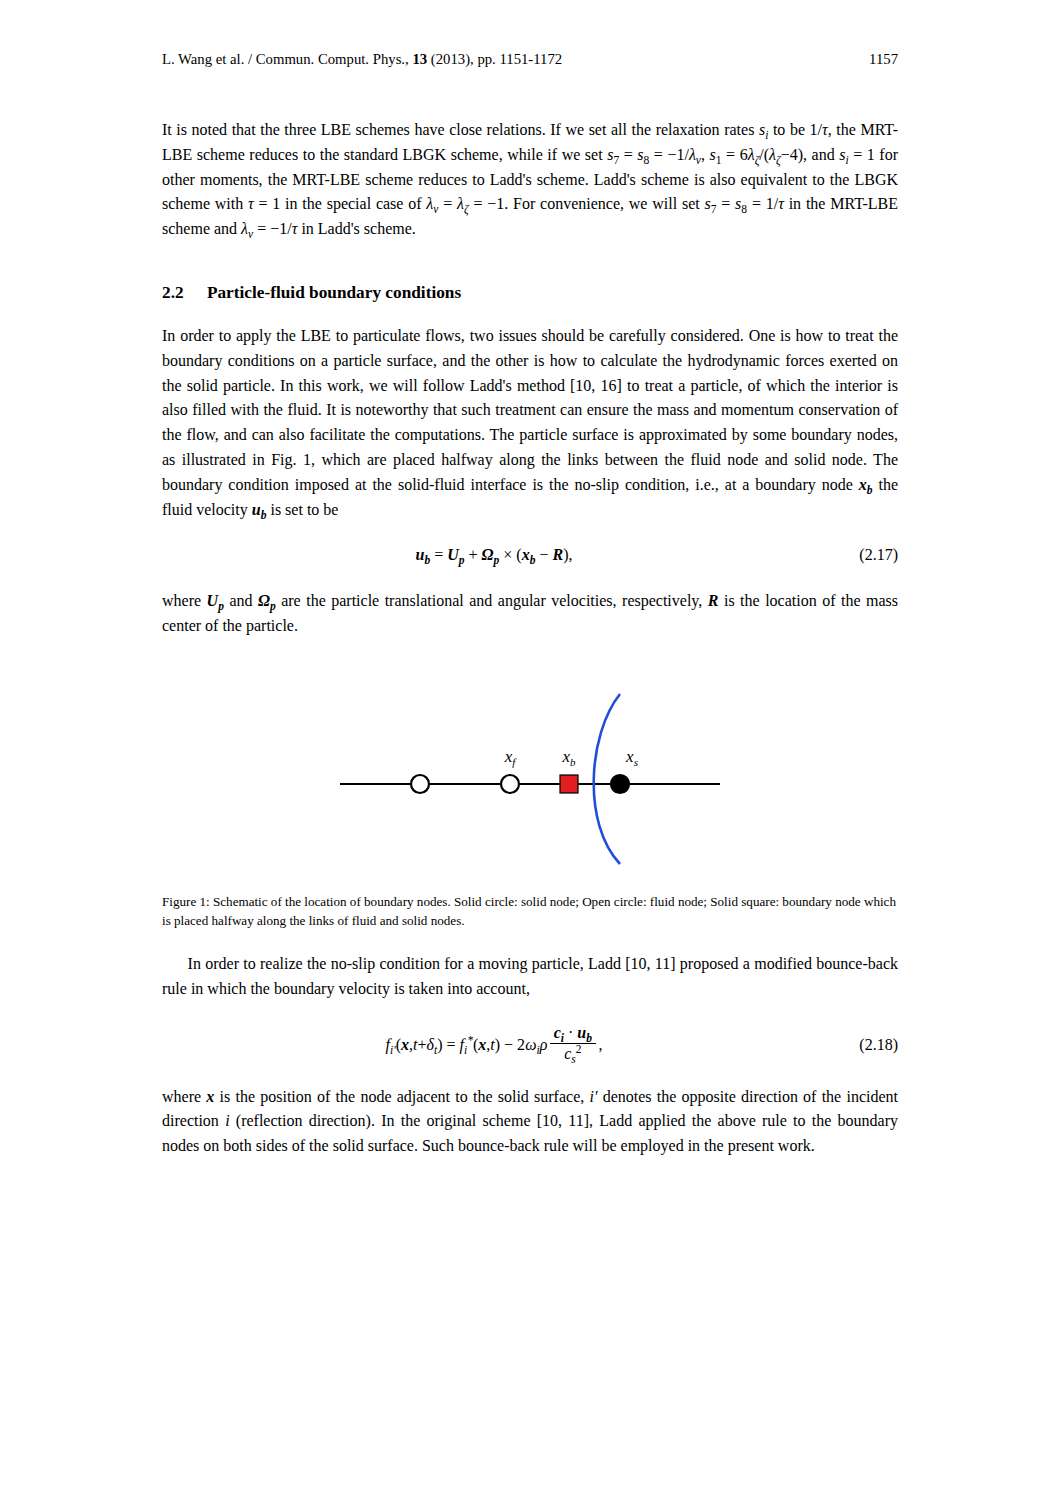L. Wang et al. / Commun. Comput. Phys., 13 (2013), pp. 1151-1172 1157
It is noted that the three LBE schemes have close relations. If we set all the relaxation rates si to be 1/τ, the MRT-LBE scheme reduces to the standard LBGK scheme, while if we set s7 = s8 = −1/λv, s1 = 6λζ/(λζ−4), and si = 1 for other moments, the MRT-LBE scheme reduces to Ladd's scheme. Ladd's scheme is also equivalent to the LBGK scheme with τ = 1 in the special case of λv = λζ = −1. For convenience, we will set s7 = s8 = 1/τ in the MRT-LBE scheme and λv = −1/τ in Ladd's scheme.
2.2 Particle-fluid boundary conditions
In order to apply the LBE to particulate flows, two issues should be carefully considered. One is how to treat the boundary conditions on a particle surface, and the other is how to calculate the hydrodynamic forces exerted on the solid particle. In this work, we will follow Ladd's method [10, 16] to treat a particle, of which the interior is also filled with the fluid. It is noteworthy that such treatment can ensure the mass and momentum conservation of the flow, and can also facilitate the computations. The particle surface is approximated by some boundary nodes, as illustrated in Fig. 1, which are placed halfway along the links between the fluid node and solid node. The boundary condition imposed at the solid-fluid interface is the no-slip condition, i.e., at a boundary node xb the fluid velocity ub is set to be
ub = Up + Ωp × (xb − R), (2.17)
where Up and Ωp are the particle translational and angular velocities, respectively, R is the location of the mass center of the particle.
xf xb xs
Figure 1: Schematic of the location of boundary nodes. Solid circle: solid node; Open circle: fluid node; Solid square: boundary node which is placed halfway along the links of fluid and solid nodes.
In order to realize the no-slip condition for a moving particle, Ladd [10, 11] proposed a modified bounce-back rule in which the boundary velocity is taken into account,
fi′(x,t+δt) = fi*(x,t) − 2ωiρci · ub cs2, (2.18)
where x is the position of the node adjacent to the solid surface, i′ denotes the opposite direction of the incident direction i (reflection direction). In the original scheme [10, 11], Ladd applied the above rule to the boundary nodes on both sides of the solid surface. Such bounce-back rule will be employed in the present work.